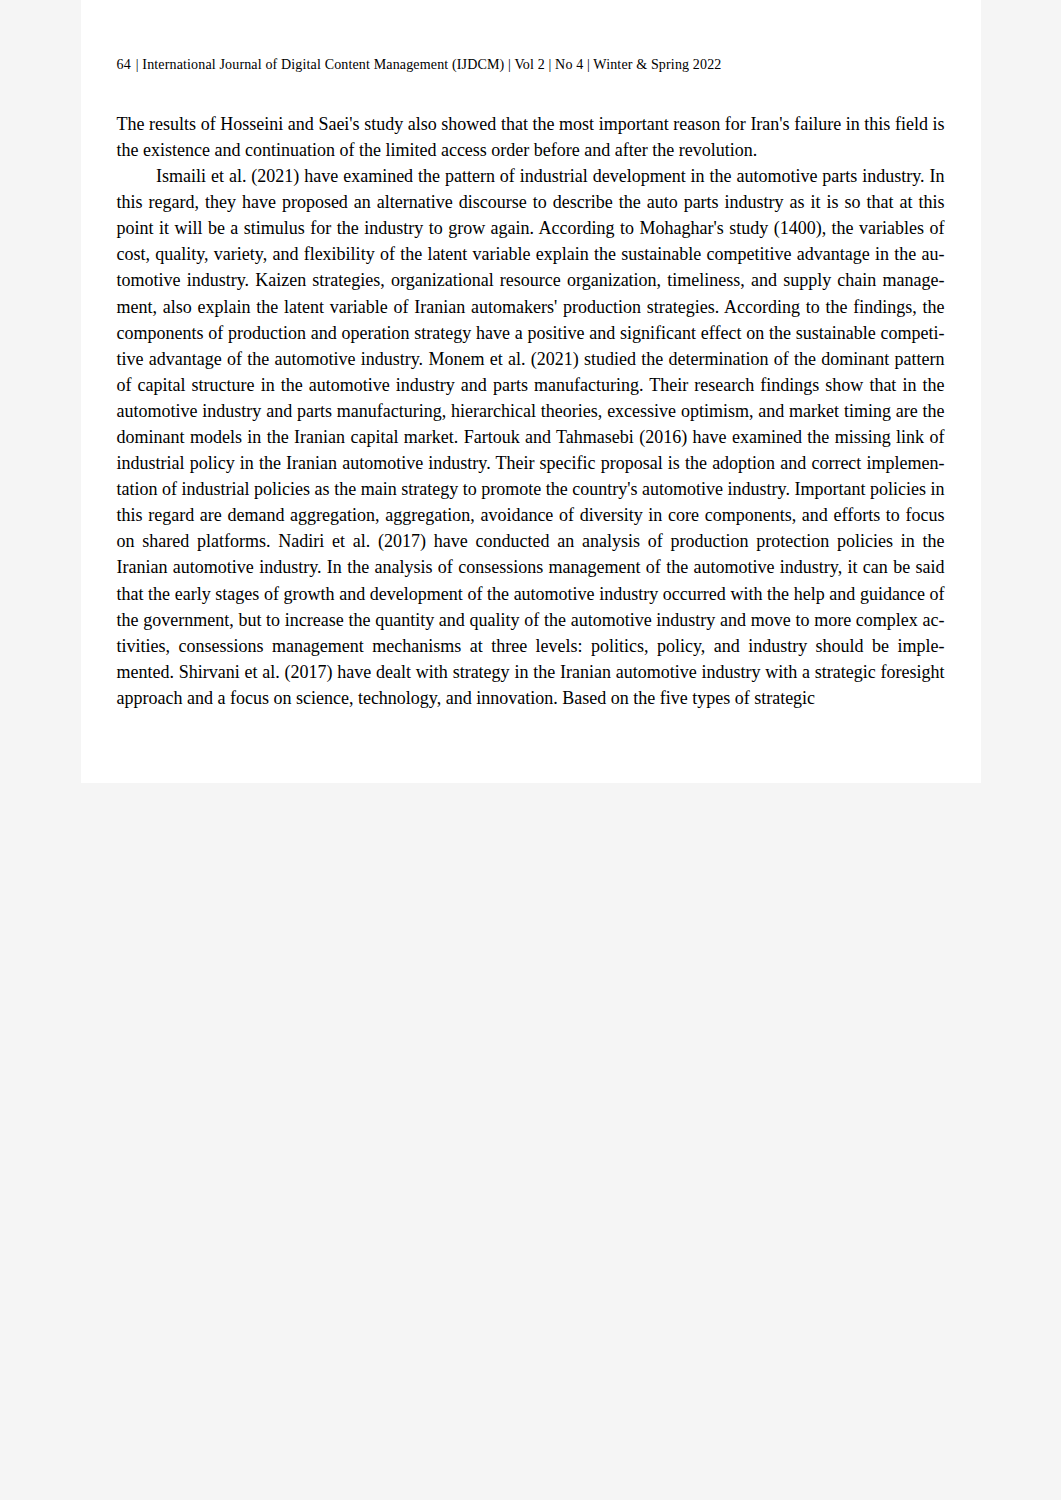64| International Journal of Digital Content Management (IJDCM) | Vol 2 | No 4 | Winter & Spring 2022
The results of Hosseini and Saei's study also showed that the most important reason for Iran's failure in this field is the existence and continuation of the limited access order before and after the revolution.
Ismaili et al. (2021) have examined the pattern of industrial development in the automotive parts industry. In this regard, they have proposed an alternative discourse to describe the auto parts industry as it is so that at this point it will be a stimulus for the industry to grow again. According to Mohaghar's study (1400), the variables of cost, quality, variety, and flexibility of the latent variable explain the sustainable competitive advantage in the automotive industry. Kaizen strategies, organizational resource organization, timeliness, and supply chain management, also explain the latent variable of Iranian automakers' production strategies. According to the findings, the components of production and operation strategy have a positive and significant effect on the sustainable competitive advantage of the automotive industry. Monem et al. (2021) studied the determination of the dominant pattern of capital structure in the automotive industry and parts manufacturing. Their research findings show that in the automotive industry and parts manufacturing, hierarchical theories, excessive optimism, and market timing are the dominant models in the Iranian capital market. Fartouk and Tahmasebi (2016) have examined the missing link of industrial policy in the Iranian automotive industry. Their specific proposal is the adoption and correct implementation of industrial policies as the main strategy to promote the country's automotive industry. Important policies in this regard are demand aggregation, aggregation, avoidance of diversity in core components, and efforts to focus on shared platforms. Nadiri et al. (2017) have conducted an analysis of production protection policies in the Iranian automotive industry. In the analysis of consessions management of the automotive industry, it can be said that the early stages of growth and development of the automotive industry occurred with the help and guidance of the government, but to increase the quantity and quality of the automotive industry and move to more complex activities, consessions management mechanisms at three levels: politics, policy, and industry should be implemented. Shirvani et al. (2017) have dealt with strategy in the Iranian automotive industry with a strategic foresight approach and a focus on science, technology, and innovation. Based on the five types of strategic